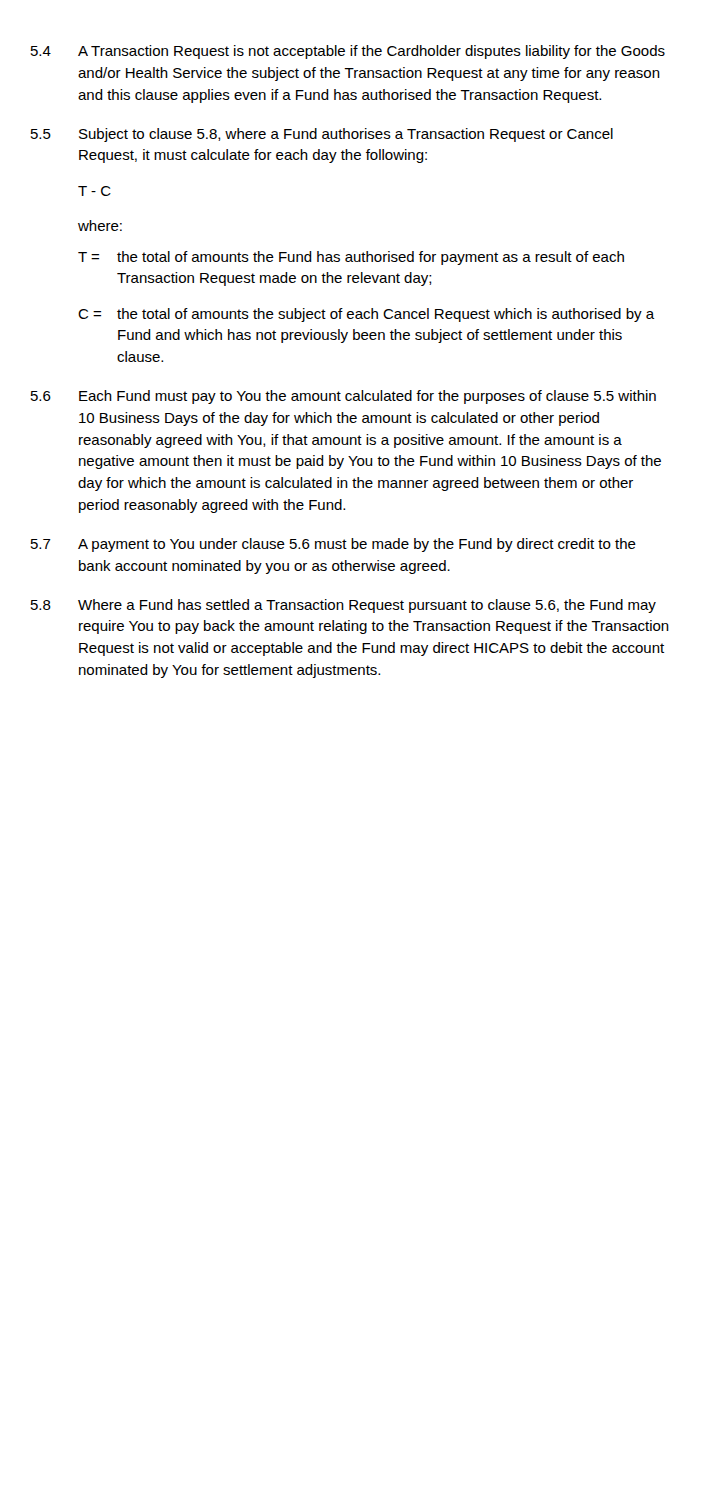5.4
A Transaction Request is not acceptable if the Cardholder disputes liability for the Goods and/or Health Service the subject of the Transaction Request at any time for any reason and this clause applies even if a Fund has authorised the Transaction Request.
5.5
Subject to clause 5.8, where a Fund authorises a Transaction Request or Cancel Request, it must calculate for each day the following:
T - C
where:
T = the total of amounts the Fund has authorised for payment as a result of each Transaction Request made on the relevant day;
C = the total of amounts the subject of each Cancel Request which is authorised by a Fund and which has not previously been the subject of settlement under this clause.
5.6
Each Fund must pay to You the amount calculated for the purposes of clause 5.5 within 10 Business Days of the day for which the amount is calculated or other period reasonably agreed with You, if that amount is a positive amount. If the amount is a negative amount then it must be paid by You to the Fund within 10 Business Days of the day for which the amount is calculated in the manner agreed between them or other period reasonably agreed with the Fund.
5.7
A payment to You under clause 5.6 must be made by the Fund by direct credit to the bank account nominated by you or as otherwise agreed.
5.8
Where a Fund has settled a Transaction Request pursuant to clause 5.6, the Fund may require You to pay back the amount relating to the Transaction Request if the Transaction Request is not valid or acceptable and the Fund may direct HICAPS to debit the account nominated by You for settlement adjustments.